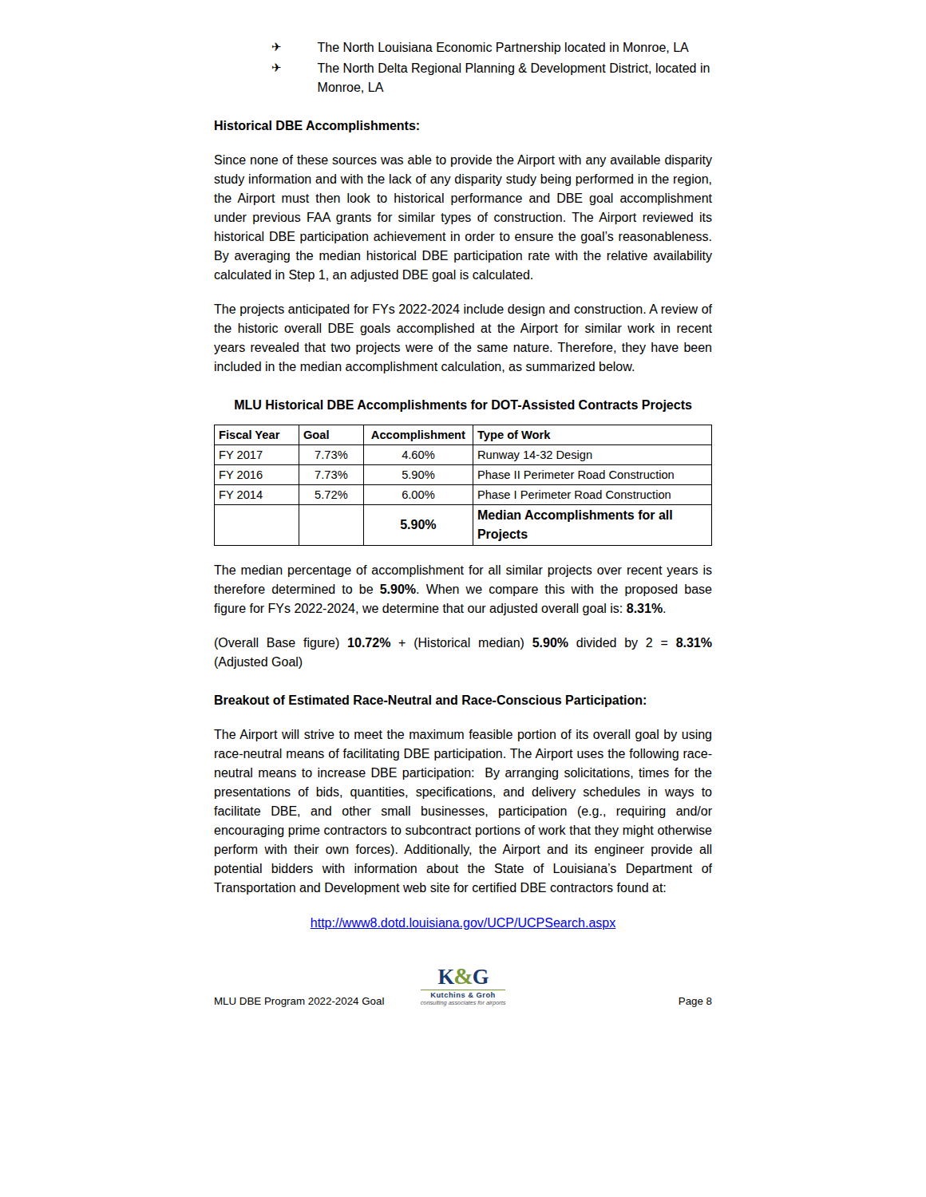The North Louisiana Economic Partnership located in Monroe, LA
The North Delta Regional Planning & Development District, located in Monroe, LA
Historical DBE Accomplishments:
Since none of these sources was able to provide the Airport with any available disparity study information and with the lack of any disparity study being performed in the region, the Airport must then look to historical performance and DBE goal accomplishment under previous FAA grants for similar types of construction. The Airport reviewed its historical DBE participation achievement in order to ensure the goal’s reasonableness. By averaging the median historical DBE participation rate with the relative availability calculated in Step 1, an adjusted DBE goal is calculated.
The projects anticipated for FYs 2022-2024 include design and construction. A review of the historic overall DBE goals accomplished at the Airport for similar work in recent years revealed that two projects were of the same nature. Therefore, they have been included in the median accomplishment calculation, as summarized below.
MLU Historical DBE Accomplishments for DOT-Assisted Contracts Projects
| Fiscal Year | Goal | Accomplishment | Type of Work |
| --- | --- | --- | --- |
| FY 2017 | 7.73% | 4.60% | Runway 14-32 Design |
| FY 2016 | 7.73% | 5.90% | Phase II Perimeter Road Construction |
| FY 2014 | 5.72% | 6.00% | Phase I Perimeter Road Construction |
| | | 5.90% | Median Accomplishments for all Projects |
The median percentage of accomplishment for all similar projects over recent years is therefore determined to be 5.90%. When we compare this with the proposed base figure for FYs 2022-2024, we determine that our adjusted overall goal is: 8.31%.
(Overall Base figure) 10.72% + (Historical median) 5.90% divided by 2 = 8.31% (Adjusted Goal)
Breakout of Estimated Race-Neutral and Race-Conscious Participation:
The Airport will strive to meet the maximum feasible portion of its overall goal by using race-neutral means of facilitating DBE participation. The Airport uses the following race-neutral means to increase DBE participation: By arranging solicitations, times for the presentations of bids, quantities, specifications, and delivery schedules in ways to facilitate DBE, and other small businesses, participation (e.g., requiring and/or encouraging prime contractors to subcontract portions of work that they might otherwise perform with their own forces). Additionally, the Airport and its engineer provide all potential bidders with information about the State of Louisiana’s Department of Transportation and Development web site for certified DBE contractors found at:
http://www8.dotd.louisiana.gov/UCP/UCPSearch.aspx
MLU DBE Program 2022-2024 Goal
K&G
Kutchins & Groh
consulting associates for airports
Page 8